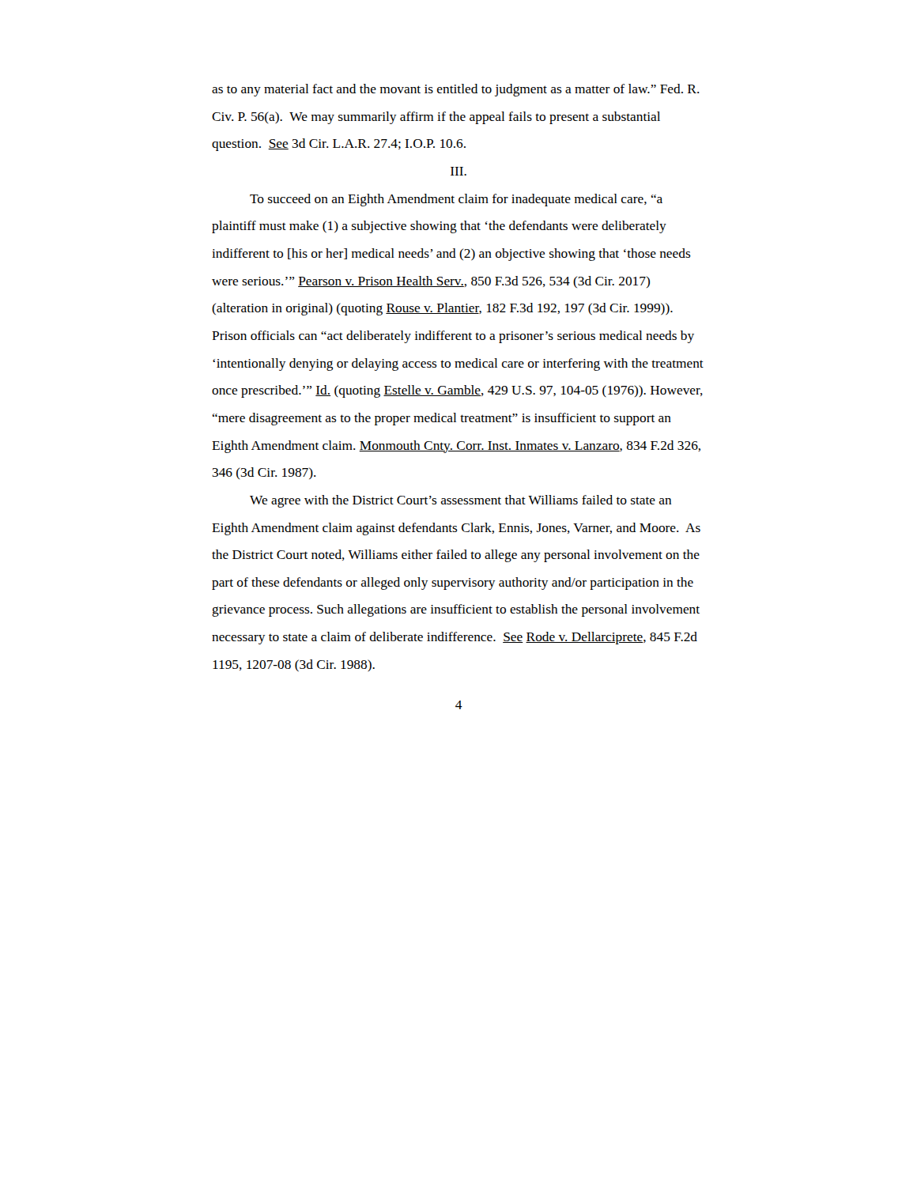as to any material fact and the movant is entitled to judgment as a matter of law.” Fed. R. Civ. P. 56(a). We may summarily affirm if the appeal fails to present a substantial question. See 3d Cir. L.A.R. 27.4; I.O.P. 10.6.
III.
To succeed on an Eighth Amendment claim for inadequate medical care, “a plaintiff must make (1) a subjective showing that ‘the defendants were deliberately indifferent to [his or her] medical needs’ and (2) an objective showing that ‘those needs were serious.’” Pearson v. Prison Health Serv., 850 F.3d 526, 534 (3d Cir. 2017) (alteration in original) (quoting Rouse v. Plantier, 182 F.3d 192, 197 (3d Cir. 1999)). Prison officials can “act deliberately indifferent to a prisoner’s serious medical needs by ‘intentionally denying or delaying access to medical care or interfering with the treatment once prescribed.’” Id. (quoting Estelle v. Gamble, 429 U.S. 97, 104-05 (1976)). However, “mere disagreement as to the proper medical treatment” is insufficient to support an Eighth Amendment claim. Monmouth Cnty. Corr. Inst. Inmates v. Lanzaro, 834 F.2d 326, 346 (3d Cir. 1987).
We agree with the District Court’s assessment that Williams failed to state an Eighth Amendment claim against defendants Clark, Ennis, Jones, Varner, and Moore. As the District Court noted, Williams either failed to allege any personal involvement on the part of these defendants or alleged only supervisory authority and/or participation in the grievance process. Such allegations are insufficient to establish the personal involvement necessary to state a claim of deliberate indifference. See Rode v. Dellarciprete, 845 F.2d 1195, 1207-08 (3d Cir. 1988).
4